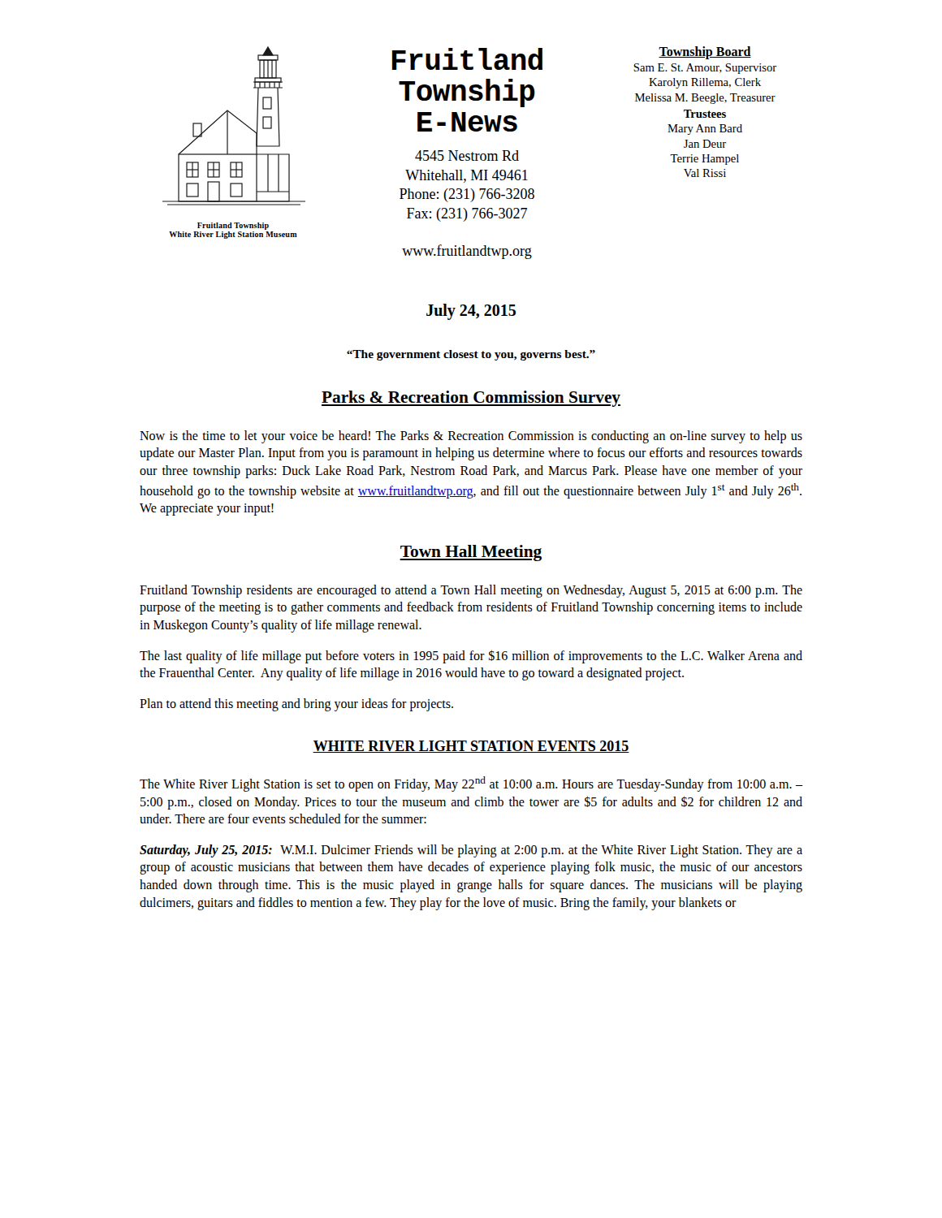Fruitland Township
White River Light Station Museum
Fruitland Township
E-News
4545 Nestrom Rd
Whitehall, MI 49461
Phone: (231) 766-3208
Fax: (231) 766-3027
www.fruitlandtwp.org
Township Board
Sam E. St. Amour, Supervisor
Karolyn Rillema, Clerk
Melissa M. Beegle, Treasurer
Trustees
Mary Ann Bard
Jan Deur
Terrie Hampel
Val Rissi
July 24, 2015
“The government closest to you, governs best.”
Parks & Recreation Commission Survey
Now is the time to let your voice be heard! The Parks & Recreation Commission is conducting an on-line survey to help us update our Master Plan. Input from you is paramount in helping us determine where to focus our efforts and resources towards our three township parks: Duck Lake Road Park, Nestrom Road Park, and Marcus Park. Please have one member of your household go to the township website at www.fruitlandtwp.org, and fill out the questionnaire between July 1st and July 26th. We appreciate your input!
Town Hall Meeting
Fruitland Township residents are encouraged to attend a Town Hall meeting on Wednesday, August 5, 2015 at 6:00 p.m. The purpose of the meeting is to gather comments and feedback from residents of Fruitland Township concerning items to include in Muskegon County’s quality of life millage renewal.
The last quality of life millage put before voters in 1995 paid for $16 million of improvements to the L.C. Walker Arena and the Frauenthal Center. Any quality of life millage in 2016 would have to go toward a designated project.
Plan to attend this meeting and bring your ideas for projects.
WHITE RIVER LIGHT STATION EVENTS 2015
The White River Light Station is set to open on Friday, May 22nd at 10:00 a.m. Hours are Tuesday-Sunday from 10:00 a.m. – 5:00 p.m., closed on Monday. Prices to tour the museum and climb the tower are $5 for adults and $2 for children 12 and under. There are four events scheduled for the summer:
Saturday, July 25, 2015: W.M.I. Dulcimer Friends will be playing at 2:00 p.m. at the White River Light Station. They are a group of acoustic musicians that between them have decades of experience playing folk music, the music of our ancestors handed down through time. This is the music played in grange halls for square dances. The musicians will be playing dulcimers, guitars and fiddles to mention a few. They play for the love of music. Bring the family, your blankets or